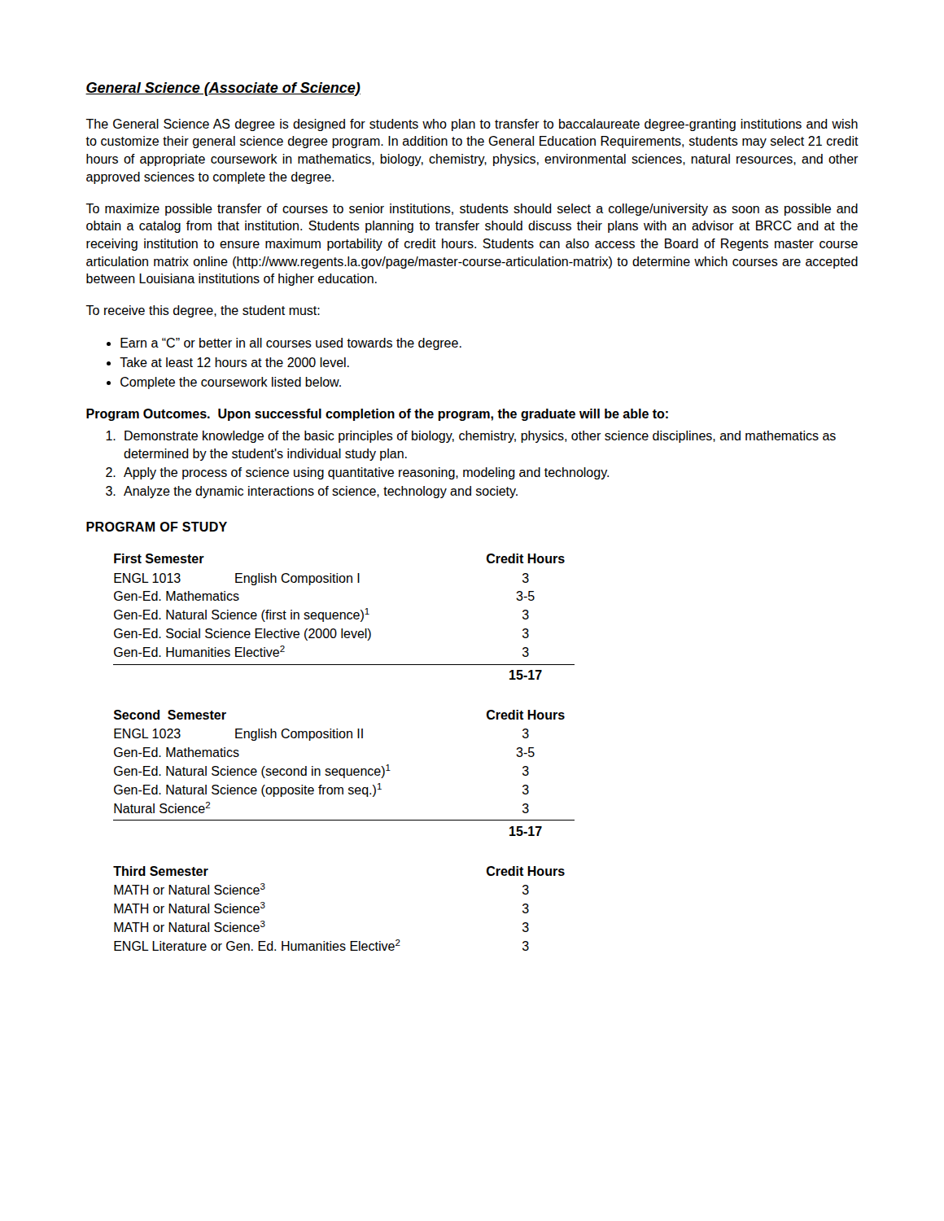General Science (Associate of Science)
The General Science AS degree is designed for students who plan to transfer to baccalaureate degree-granting institutions and wish to customize their general science degree program. In addition to the General Education Requirements, students may select 21 credit hours of appropriate coursework in mathematics, biology, chemistry, physics, environmental sciences, natural resources, and other approved sciences to complete the degree.
To maximize possible transfer of courses to senior institutions, students should select a college/university as soon as possible and obtain a catalog from that institution. Students planning to transfer should discuss their plans with an advisor at BRCC and at the receiving institution to ensure maximum portability of credit hours. Students can also access the Board of Regents master course articulation matrix online (http://www.regents.la.gov/page/master-course-articulation-matrix) to determine which courses are accepted between Louisiana institutions of higher education.
To receive this degree, the student must:
Earn a “C” or better in all courses used towards the degree.
Take at least 12 hours at the 2000 level.
Complete the coursework listed below.
Program Outcomes. Upon successful completion of the program, the graduate will be able to:
Demonstrate knowledge of the basic principles of biology, chemistry, physics, other science disciplines, and mathematics as determined by the student's individual study plan.
Apply the process of science using quantitative reasoning, modeling and technology.
Analyze the dynamic interactions of science, technology and society.
PROGRAM OF STUDY
| First Semester | | Credit Hours |
| ENGL 1013 | English Composition I | 3 |
| Gen-Ed. Mathematics | 3-5 |
| Gen-Ed. Natural Science (first in sequence) 1 | 3 |
| Gen-Ed. Social Science Elective (2000 level) | 3 |
| Gen-Ed. Humanities Elective 2 | 3 |
| | | 15-17 |
| Second Semester | | Credit Hours |
| ENGL 1023 | English Composition II | 3 |
| Gen-Ed. Mathematics | 3-5 |
| Gen-Ed. Natural Science (second in sequence) 1 | 3 |
| Gen-Ed. Natural Science (opposite from seq.) 1 | 3 |
| Natural Science 2 | 3 |
| | | 15-17 |
| Third Semester | | Credit Hours |
| MATH or Natural Science 3 | 3 |
| MATH or Natural Science 3 | 3 |
| MATH or Natural Science 3 | 3 |
| ENGL Literature or Gen. Ed. Humanities Elective 2 | 3 |